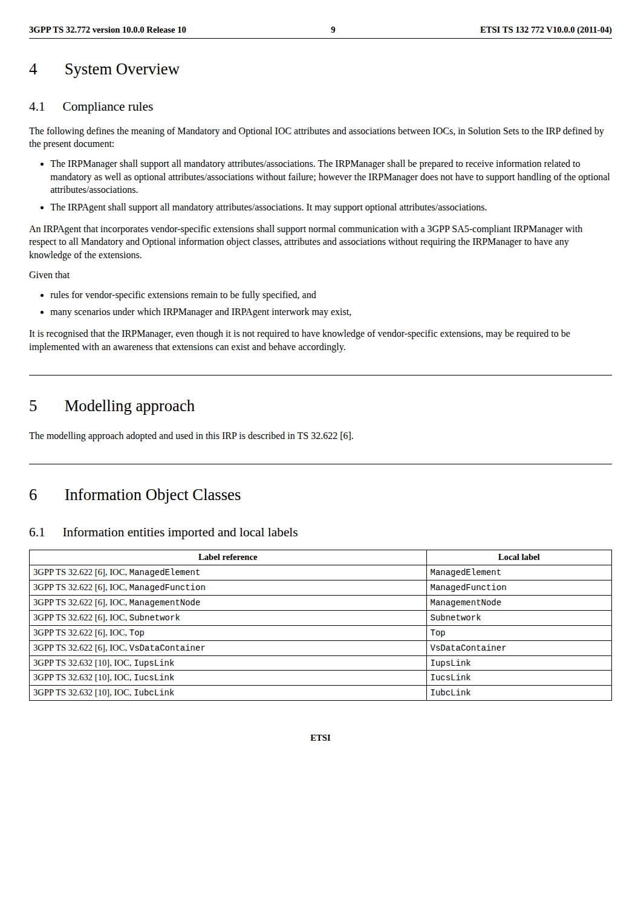3GPP TS 32.772 version 10.0.0 Release 10
9
ETSI TS 132 772 V10.0.0 (2011-04)
4 System Overview
4.1 Compliance rules
The following defines the meaning of Mandatory and Optional IOC attributes and associations between IOCs, in Solution Sets to the IRP defined by the present document:
The IRPManager shall support all mandatory attributes/associations. The IRPManager shall be prepared to receive information related to mandatory as well as optional attributes/associations without failure; however the IRPManager does not have to support handling of the optional attributes/associations.
The IRPAgent shall support all mandatory attributes/associations. It may support optional attributes/associations.
An IRPAgent that incorporates vendor-specific extensions shall support normal communication with a 3GPP SA5-compliant IRPManager with respect to all Mandatory and Optional information object classes, attributes and associations without requiring the IRPManager to have any knowledge of the extensions.
Given that
rules for vendor-specific extensions remain to be fully specified, and
many scenarios under which IRPManager and IRPAgent interwork may exist,
It is recognised that the IRPManager, even though it is not required to have knowledge of vendor-specific extensions, may be required to be implemented with an awareness that extensions can exist and behave accordingly.
5 Modelling approach
The modelling approach adopted and used in this IRP is described in TS 32.622 [6].
6 Information Object Classes
6.1 Information entities imported and local labels
| Label reference | Local label |
| --- | --- |
| 3GPP TS 32.622 [6], IOC, ManagedElement | ManagedElement |
| 3GPP TS 32.622 [6], IOC, ManagedFunction | ManagedFunction |
| 3GPP TS 32.622 [6], IOC, ManagementNode | ManagementNode |
| 3GPP TS 32.622 [6], IOC, Subnetwork | Subnetwork |
| 3GPP TS 32.622 [6], IOC, Top | Top |
| 3GPP TS 32.622 [6], IOC, VsDataContainer | VsDataContainer |
| 3GPP TS 32.632 [10], IOC, IupsLink | IupsLink |
| 3GPP TS 32.632 [10], IOC, IucsLink | IucsLink |
| 3GPP TS 32.632 [10], IOC, IubcLink | IubcLink |
ETSI